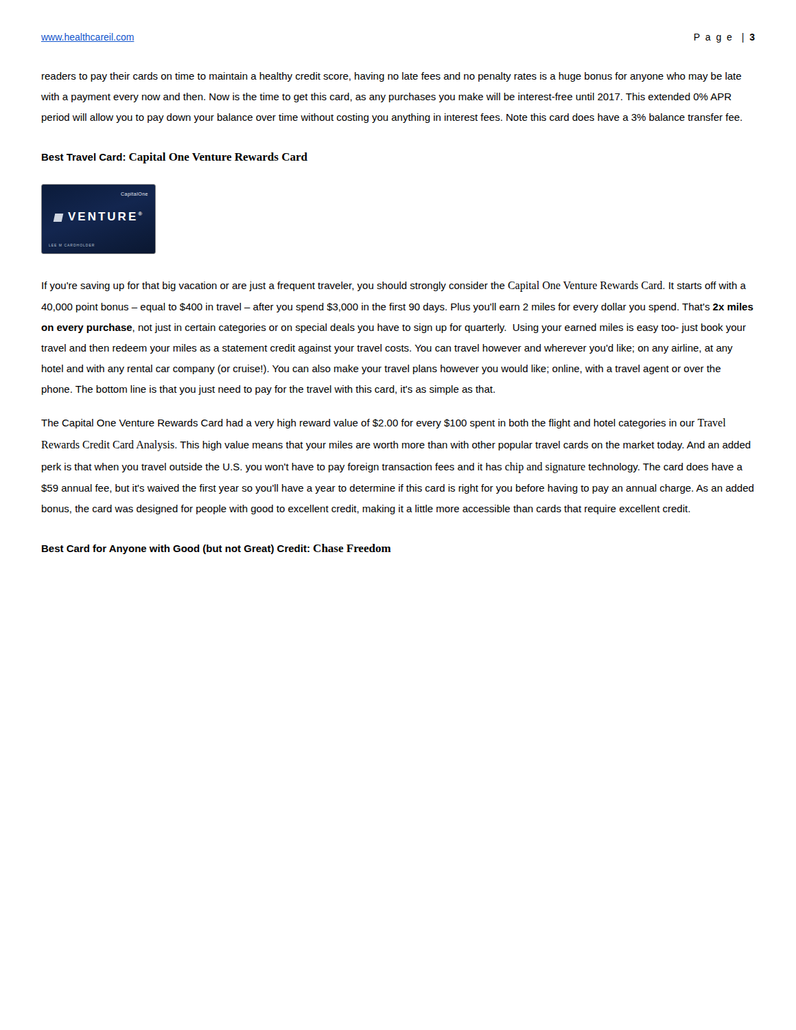www.healthcareil.com P a g e | 3
readers to pay their cards on time to maintain a healthy credit score, having no late fees and no penalty rates is a huge bonus for anyone who may be late with a payment every now and then. Now is the time to get this card, as any purchases you make will be interest-free until 2017. This extended 0% APR period will allow you to pay down your balance over time without costing you anything in interest fees. Note this card does have a 3% balance transfer fee.
Best Travel Card: Capital One Venture Rewards Card
CapitalOne VENTURE® LEE M CARDHOLDER
If you're saving up for that big vacation or are just a frequent traveler, you should strongly consider the Capital One Venture Rewards Card. It starts off with a 40,000 point bonus – equal to $400 in travel – after you spend $3,000 in the first 90 days. Plus you'll earn 2 miles for every dollar you spend. That's 2x miles on every purchase, not just in certain categories or on special deals you have to sign up for quarterly. Using your earned miles is easy too- just book your travel and then redeem your miles as a statement credit against your travel costs. You can travel however and wherever you'd like; on any airline, at any hotel and with any rental car company (or cruise!). You can also make your travel plans however you would like; online, with a travel agent or over the phone. The bottom line is that you just need to pay for the travel with this card, it's as simple as that.
The Capital One Venture Rewards Card had a very high reward value of $2.00 for every $100 spent in both the flight and hotel categories in our Travel Rewards Credit Card Analysis. This high value means that your miles are worth more than with other popular travel cards on the market today. And an added perk is that when you travel outside the U.S. you won't have to pay foreign transaction fees and it has chip and signature technology. The card does have a $59 annual fee, but it's waived the first year so you'll have a year to determine if this card is right for you before having to pay an annual charge. As an added bonus, the card was designed for people with good to excellent credit, making it a little more accessible than cards that require excellent credit.
Best Card for Anyone with Good (but not Great) Credit: Chase Freedom